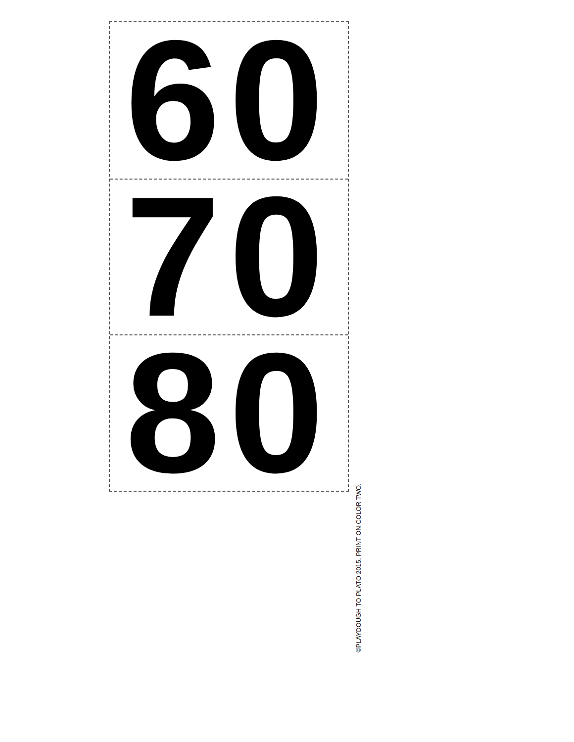60
70
80 ©PLAYDOUGH TO PLATO 2015. PRINT ON COLOR TWO.